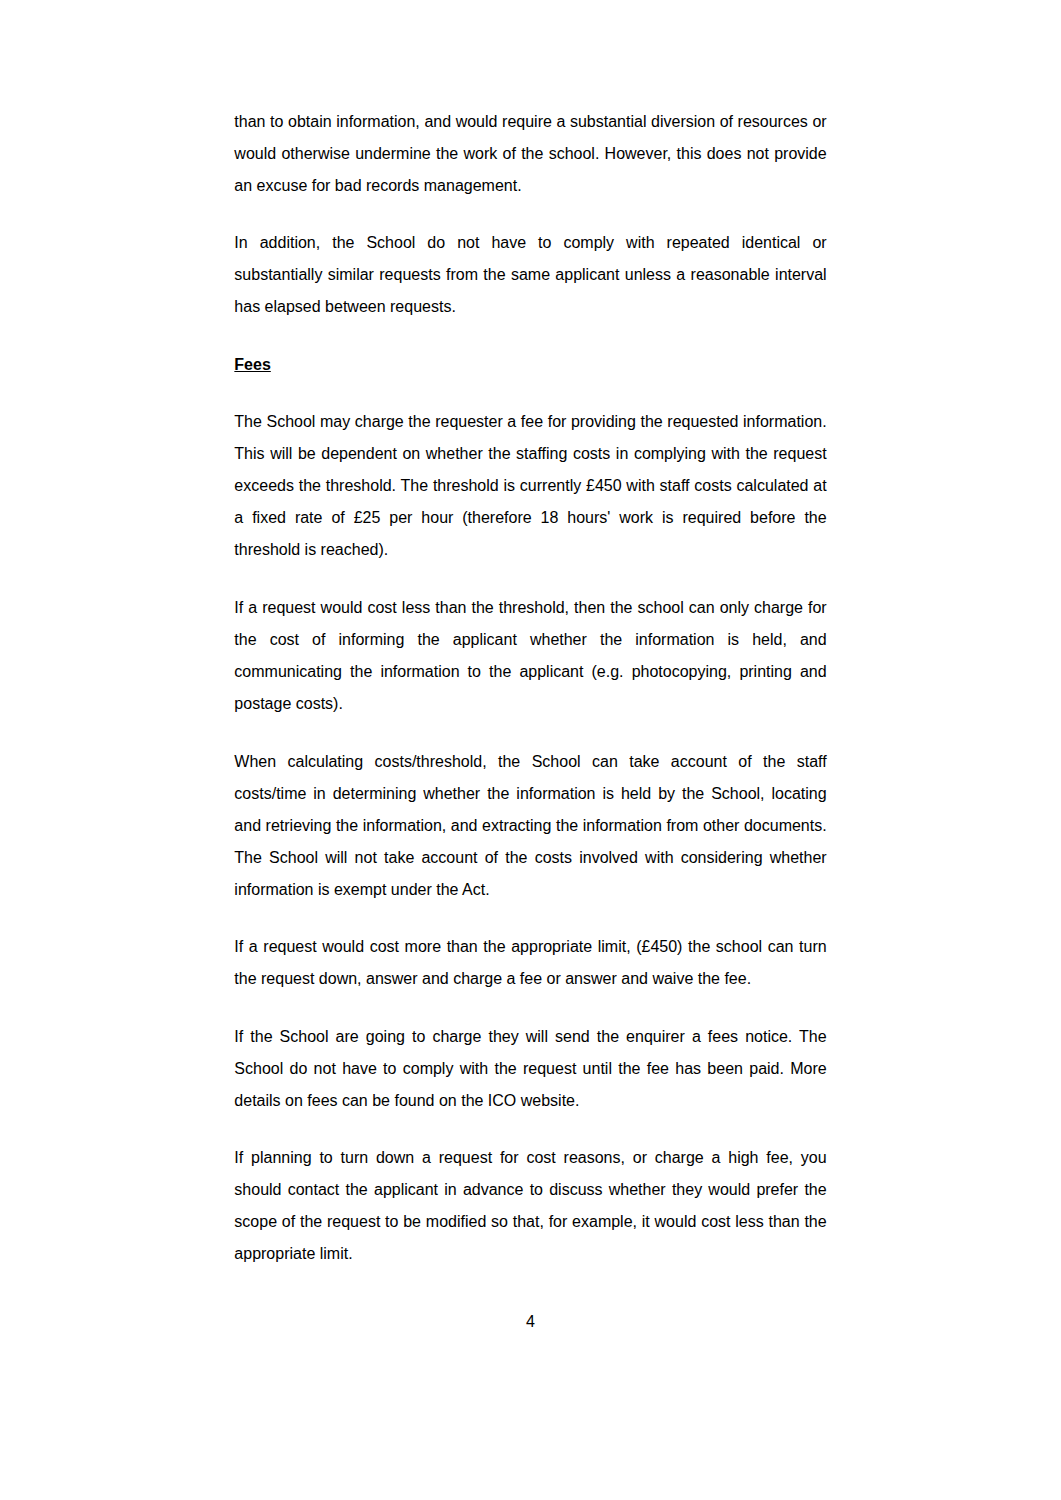than to obtain information, and would require a substantial diversion of resources or would otherwise undermine the work of the school. However, this does not provide an excuse for bad records management.
In addition, the School do not have to comply with repeated identical or substantially similar requests from the same applicant unless a reasonable interval has elapsed between requests.
Fees
The School may charge the requester a fee for providing the requested information. This will be dependent on whether the staffing costs in complying with the request exceeds the threshold. The threshold is currently £450 with staff costs calculated at a fixed rate of £25 per hour (therefore 18 hours' work is required before the threshold is reached).
If a request would cost less than the threshold, then the school can only charge for the cost of informing the applicant whether the information is held, and communicating the information to the applicant (e.g. photocopying, printing and postage costs).
When calculating costs/threshold, the School can take account of the staff costs/time in determining whether the information is held by the School, locating and retrieving the information, and extracting the information from other documents. The School will not take account of the costs involved with considering whether information is exempt under the Act.
If a request would cost more than the appropriate limit, (£450) the school can turn the request down, answer and charge a fee or answer and waive the fee.
If the School are going to charge they will send the enquirer a fees notice. The School do not have to comply with the request until the fee has been paid. More details on fees can be found on the ICO website.
If planning to turn down a request for cost reasons, or charge a high fee, you should contact the applicant in advance to discuss whether they would prefer the scope of the request to be modified so that, for example, it would cost less than the appropriate limit.
4